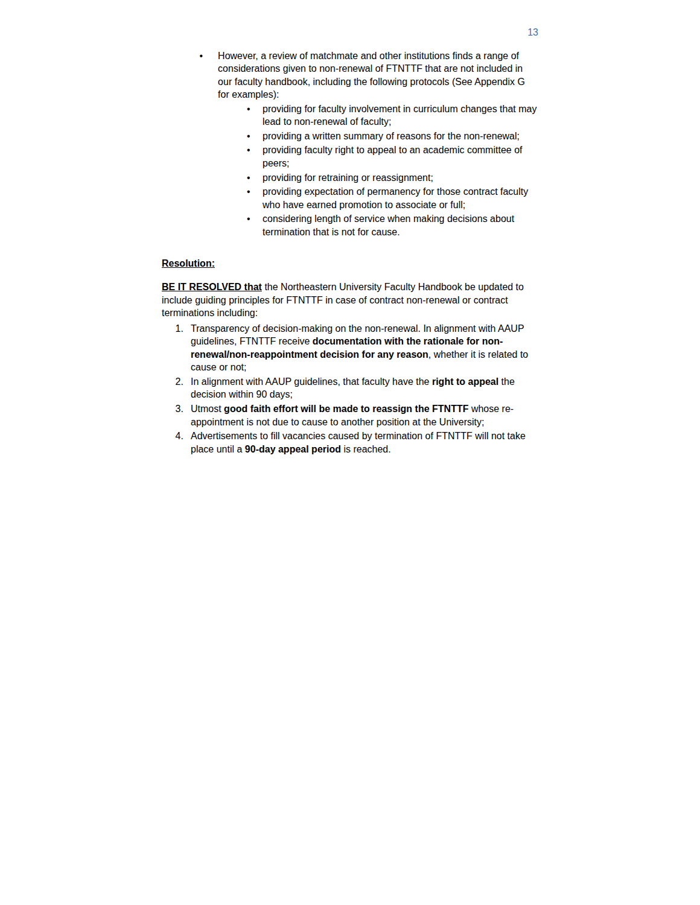13
However, a review of matchmate and other institutions finds a range of considerations given to non-renewal of FTNTTF that are not included in our faculty handbook, including the following protocols (See Appendix G for examples):
providing for faculty involvement in curriculum changes that may lead to non-renewal of faculty;
providing a written summary of reasons for the non-renewal;
providing faculty right to appeal to an academic committee of peers;
providing for retraining or reassignment;
providing expectation of permanency for those contract faculty who have earned promotion to associate or full;
considering length of service when making decisions about termination that is not for cause.
Resolution:
BE IT RESOLVED that the Northeastern University Faculty Handbook be updated to include guiding principles for FTNTTF in case of contract non-renewal or contract terminations including:
Transparency of decision-making on the non-renewal. In alignment with AAUP guidelines, FTNTTF receive documentation with the rationale for non-renewal/non-reappointment decision for any reason, whether it is related to cause or not;
In alignment with AAUP guidelines, that faculty have the right to appeal the decision within 90 days;
Utmost good faith effort will be made to reassign the FTNTTF whose re-appointment is not due to cause to another position at the University;
Advertisements to fill vacancies caused by termination of FTNTTF will not take place until a 90-day appeal period is reached.